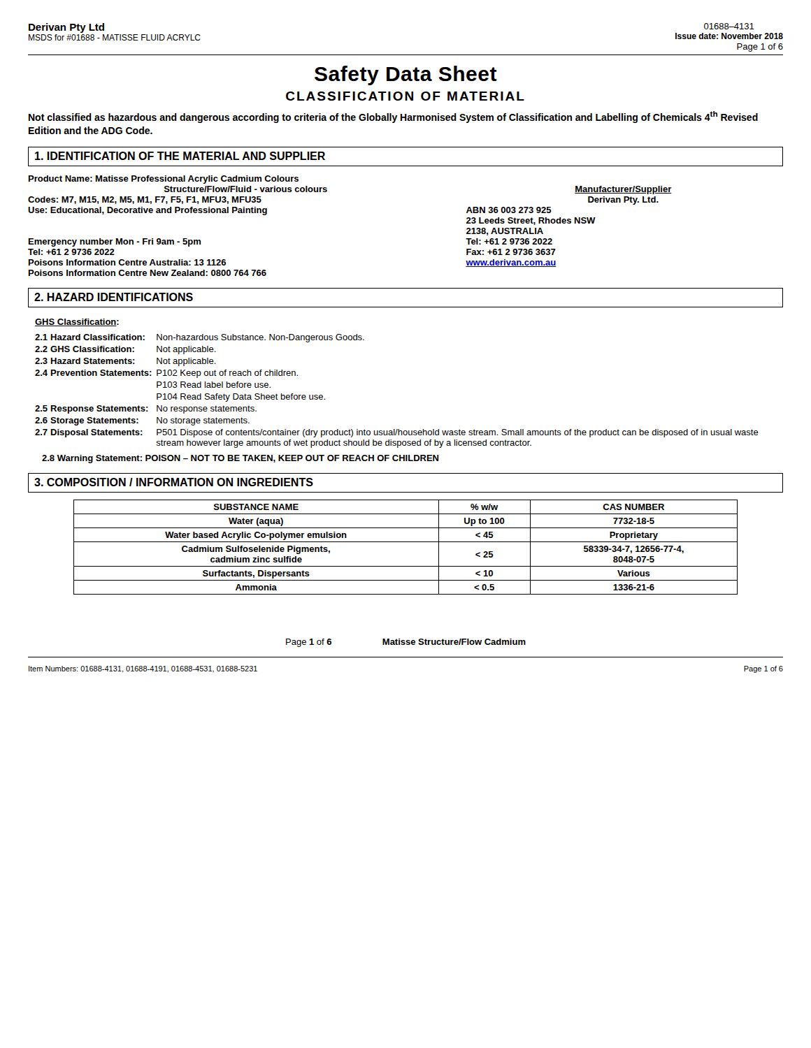Derivan Pty Ltd
MSDS for #01688 - MATISSE FLUID ACRYLC
01688–4131
Issue date: November 2018
Page 1 of 6
Safety Data Sheet
CLASSIFICATION OF MATERIAL
Not classified as hazardous and dangerous according to criteria of the Globally Harmonised System of Classification and Labelling of Chemicals 4th Revised Edition and the ADG Code.
1. IDENTIFICATION OF THE MATERIAL AND SUPPLIER
| Product Name: Matisse Professional Acrylic Cadmium Colours | |
| Structure/Flow/Fluid - various colours | Manufacturer/Supplier |
| Codes: M7, M15, M2, M5, M1, F7, F5, F1, MFU3, MFU35 | Derivan Pty. Ltd. |
| Use: Educational, Decorative and Professional Painting | ABN 36 003 273 925 |
| | 23 Leeds Street, Rhodes NSW |
| | 2138, AUSTRALIA |
| Emergency number Mon - Fri 9am - 5pm | Tel: +61 2 9736 2022 |
| Tel: +61 2 9736 2022 | Fax: +61 2 9736 3637 |
| Poisons Information Centre Australia: 13 1126 | www.derivan.com.au |
| Poisons Information Centre New Zealand: 0800 764 766 | |
2. HAZARD IDENTIFICATIONS
GHS Classification:
| 2.1 | Hazard Classification: | Non-hazardous Substance. Non-Dangerous Goods. |
| 2.2 | GHS Classification: | Not applicable. |
| 2.3 | Hazard Statements: | Not applicable. |
| 2.4 | Prevention Statements: | P102 Keep out of reach of children. |
| | | P103 Read label before use. |
| | | P104 Read Safety Data Sheet before use. |
| 2.5 | Response Statements: | No response statements. |
| 2.6 | Storage Statements: | No storage statements. |
| 2.7 | Disposal Statements: | P501 Dispose of contents/container (dry product) into usual/household waste stream. Small amounts of the product can be disposed of in usual waste stream however large amounts of wet product should be disposed of by a licensed contractor. |
2.8 Warning Statement: POISON – NOT TO BE TAKEN, KEEP OUT OF REACH OF CHILDREN
3. COMPOSITION / INFORMATION ON INGREDIENTS
| SUBSTANCE NAME | % w/w | CAS NUMBER |
| --- | --- | --- |
| Water (aqua) | Up to 100 | 7732-18-5 |
| Water based Acrylic Co-polymer emulsion | < 45 | Proprietary |
| Cadmium Sulfoselenide Pigments, cadmium zinc sulfide | < 25 | 58339-34-7, 12656-77-4, 8048-07-5 |
| Surfactants, Dispersants | < 10 | Various |
| Ammonia | < 0.5 | 1336-21-6 |
Page 1 of 6 Matisse Structure/Flow Cadmium
Item Numbers: 01688-4131, 01688-4191, 01688-4531, 01688-5231
Page 1 of 6